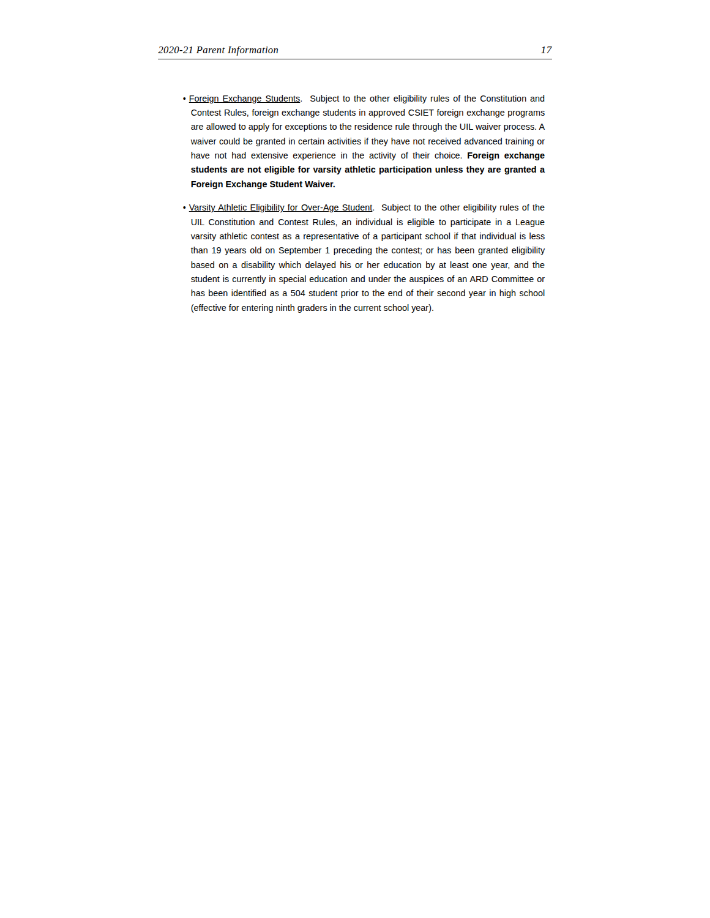2020-21 Parent Information 17
•Foreign Exchange Students. Subject to the other eligibility rules of the Constitution and Contest Rules, foreign exchange students in approved CSIET foreign exchange programs are allowed to apply for exceptions to the residence rule through the UIL waiver process. A waiver could be granted in certain activities if they have not received advanced training or have not had extensive experience in the activity of their choice. Foreign exchange students are not eligible for varsity athletic participation unless they are granted a Foreign Exchange Student Waiver.
•Varsity Athletic Eligibility for Over-Age Student. Subject to the other eligibility rules of the UIL Constitution and Contest Rules, an individual is eligible to participate in a League varsity athletic contest as a representative of a participant school if that individual is less than 19 years old on September 1 preceding the contest; or has been granted eligibility based on a disability which delayed his or her education by at least one year, and the student is currently in special education and under the auspices of an ARD Committee or has been identified as a 504 student prior to the end of their second year in high school (effective for entering ninth graders in the current school year).